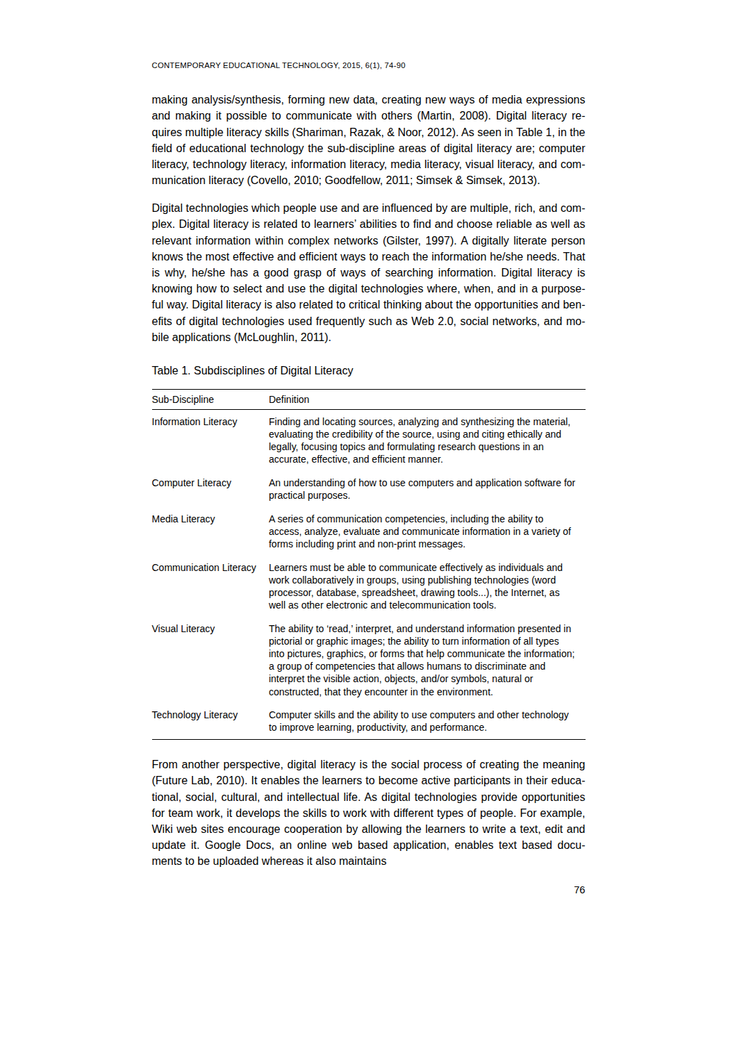CONTEMPORARY EDUCATIONAL TECHNOLOGY, 2015, 6(1), 74-90
making analysis/synthesis, forming new data, creating new ways of media expressions and making it possible to communicate with others (Martin, 2008). Digital literacy requires multiple literacy skills (Shariman, Razak, & Noor, 2012). As seen in Table 1, in the field of educational technology the sub-discipline areas of digital literacy are; computer literacy, technology literacy, information literacy, media literacy, visual literacy, and communication literacy (Covello, 2010; Goodfellow, 2011; Simsek & Simsek, 2013).
Digital technologies which people use and are influenced by are multiple, rich, and complex. Digital literacy is related to learners’ abilities to find and choose reliable as well as relevant information within complex networks (Gilster, 1997). A digitally literate person knows the most effective and efficient ways to reach the information he/she needs. That is why, he/she has a good grasp of ways of searching information. Digital literacy is knowing how to select and use the digital technologies where, when, and in a purposeful way. Digital literacy is also related to critical thinking about the opportunities and benefits of digital technologies used frequently such as Web 2.0, social networks, and mobile applications (McLoughlin, 2011).
Table 1. Subdisciplines of Digital Literacy
| Sub-Discipline | Definition |
| --- | --- |
| Information Literacy | Finding and locating sources, analyzing and synthesizing the material, evaluating the credibility of the source, using and citing ethically and legally, focusing topics and formulating research questions in an accurate, effective, and efficient manner. |
| Computer Literacy | An understanding of how to use computers and application software for practical purposes. |
| Media Literacy | A series of communication competencies, including the ability to access, analyze, evaluate and communicate information in a variety of forms including print and non-print messages. |
| Communication Literacy | Learners must be able to communicate effectively as individuals and work collaboratively in groups, using publishing technologies (word processor, database, spreadsheet, drawing tools...), the Internet, as well as other electronic and telecommunication tools. |
| Visual Literacy | The ability to ‘read,’ interpret, and understand information presented in pictorial or graphic images; the ability to turn information of all types into pictures, graphics, or forms that help communicate the information; a group of competencies that allows humans to discriminate and interpret the visible action, objects, and/or symbols, natural or constructed, that they encounter in the environment. |
| Technology Literacy | Computer skills and the ability to use computers and other technology to improve learning, productivity, and performance. |
From another perspective, digital literacy is the social process of creating the meaning (Future Lab, 2010). It enables the learners to become active participants in their educational, social, cultural, and intellectual life. As digital technologies provide opportunities for team work, it develops the skills to work with different types of people. For example, Wiki web sites encourage cooperation by allowing the learners to write a text, edit and update it. Google Docs, an online web based application, enables text based documents to be uploaded whereas it also maintains
76